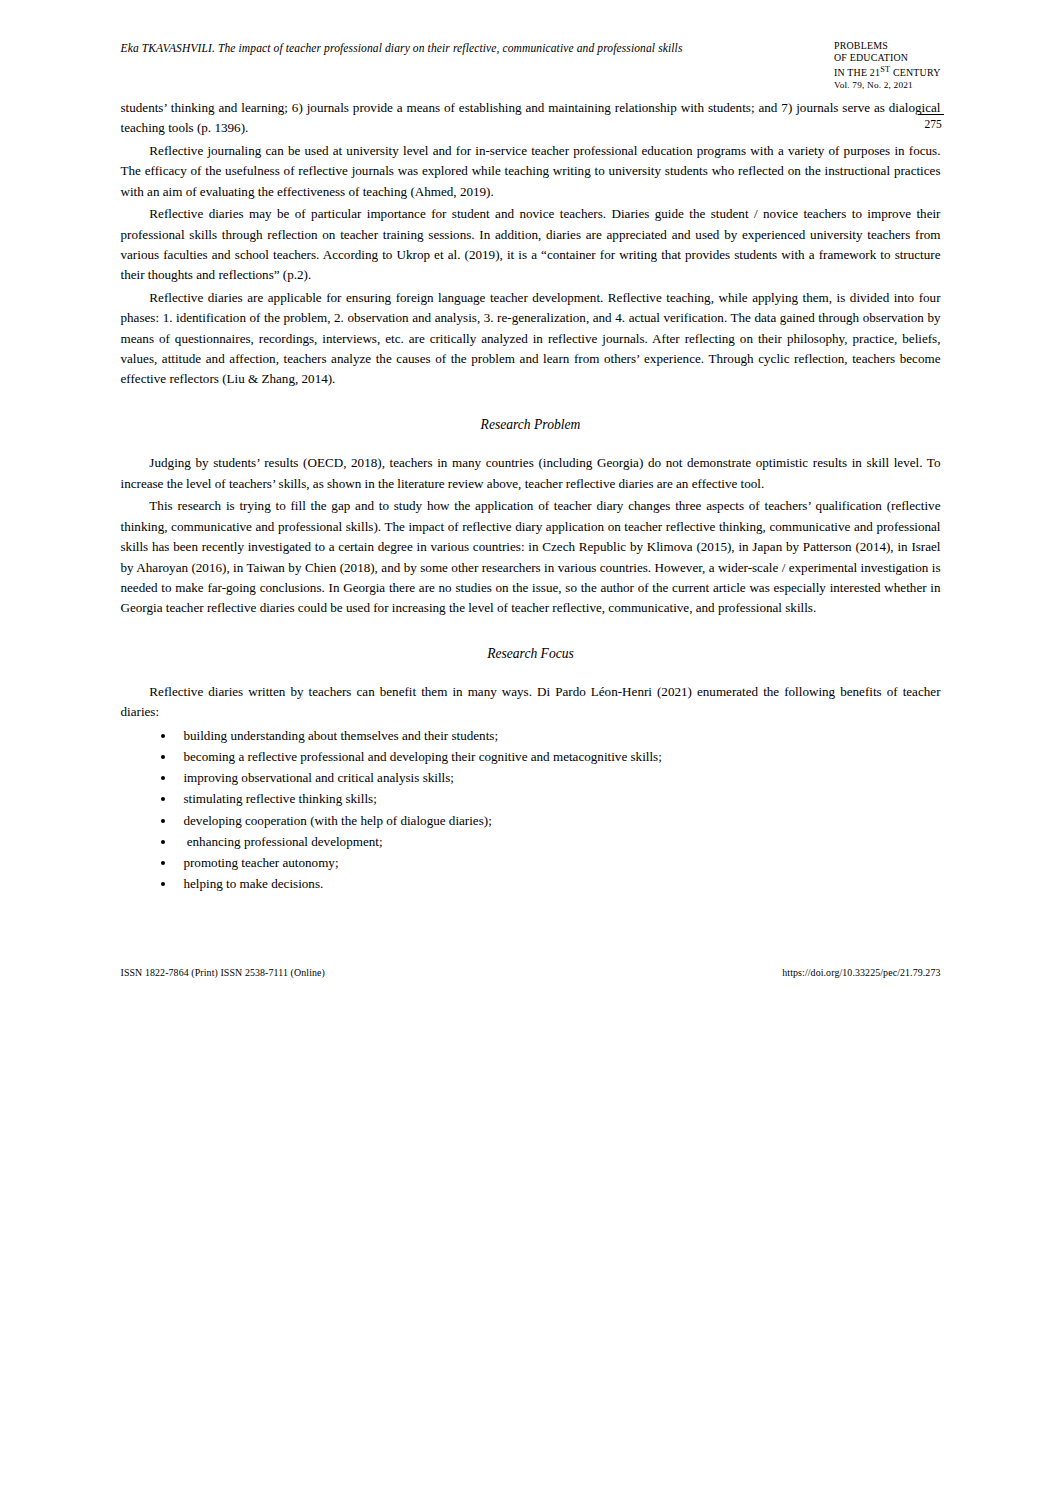Eka TKAVASHVILI. The impact of teacher professional diary on their reflective, communicative and professional skills
PROBLEMS
OF EDUCATION
IN THE 21st CENTURY
Vol. 79, No. 2, 2021
275
students’ thinking and learning; 6) journals provide a means of establishing and maintaining relationship with students; and 7) journals serve as dialogical teaching tools (p. 1396).
Reflective journaling can be used at university level and for in-service teacher professional education programs with a variety of purposes in focus. The efficacy of the usefulness of reflective journals was explored while teaching writing to university students who reflected on the instructional practices with an aim of evaluating the effectiveness of teaching (Ahmed, 2019).
Reflective diaries may be of particular importance for student and novice teachers. Diaries guide the student / novice teachers to improve their professional skills through reflection on teacher training sessions. In addition, diaries are appreciated and used by experienced university teachers from various faculties and school teachers. According to Ukrop et al. (2019), it is a “container for writing that provides students with a framework to structure their thoughts and reflections” (p.2).
Reflective diaries are applicable for ensuring foreign language teacher development. Reflective teaching, while applying them, is divided into four phases: 1. identification of the problem, 2. observation and analysis, 3. re-generalization, and 4. actual verification. The data gained through observation by means of questionnaires, recordings, interviews, etc. are critically analyzed in reflective journals. After reflecting on their philosophy, practice, beliefs, values, attitude and affection, teachers analyze the causes of the problem and learn from others’ experience. Through cyclic reflection, teachers become effective reflectors (Liu & Zhang, 2014).
Research Problem
Judging by students’ results (OECD, 2018), teachers in many countries (including Georgia) do not demonstrate optimistic results in skill level. To increase the level of teachers’ skills, as shown in the literature review above, teacher reflective diaries are an effective tool.
This research is trying to fill the gap and to study how the application of teacher diary changes three aspects of teachers’ qualification (reflective thinking, communicative and professional skills). The impact of reflective diary application on teacher reflective thinking, communicative and professional skills has been recently investigated to a certain degree in various countries: in Czech Republic by Klimova (2015), in Japan by Patterson (2014), in Israel by Aharoyan (2016), in Taiwan by Chien (2018), and by some other researchers in various countries. However, a wider-scale / experimental investigation is needed to make far-going conclusions. In Georgia there are no studies on the issue, so the author of the current article was especially interested whether in Georgia teacher reflective diaries could be used for increasing the level of teacher reflective, communicative, and professional skills.
Research Focus
Reflective diaries written by teachers can benefit them in many ways. Di Pardo Léon-Henri (2021) enumerated the following benefits of teacher diaries:
building understanding about themselves and their students;
becoming a reflective professional and developing their cognitive and metacognitive skills;
improving observational and critical analysis skills;
stimulating reflective thinking skills;
developing cooperation (with the help of dialogue diaries);
enhancing professional development;
promoting teacher autonomy;
helping to make decisions.
ISSN 1822-7864 (Print) ISSN 2538-7111 (Online) https://doi.org/10.33225/pec/21.79.273